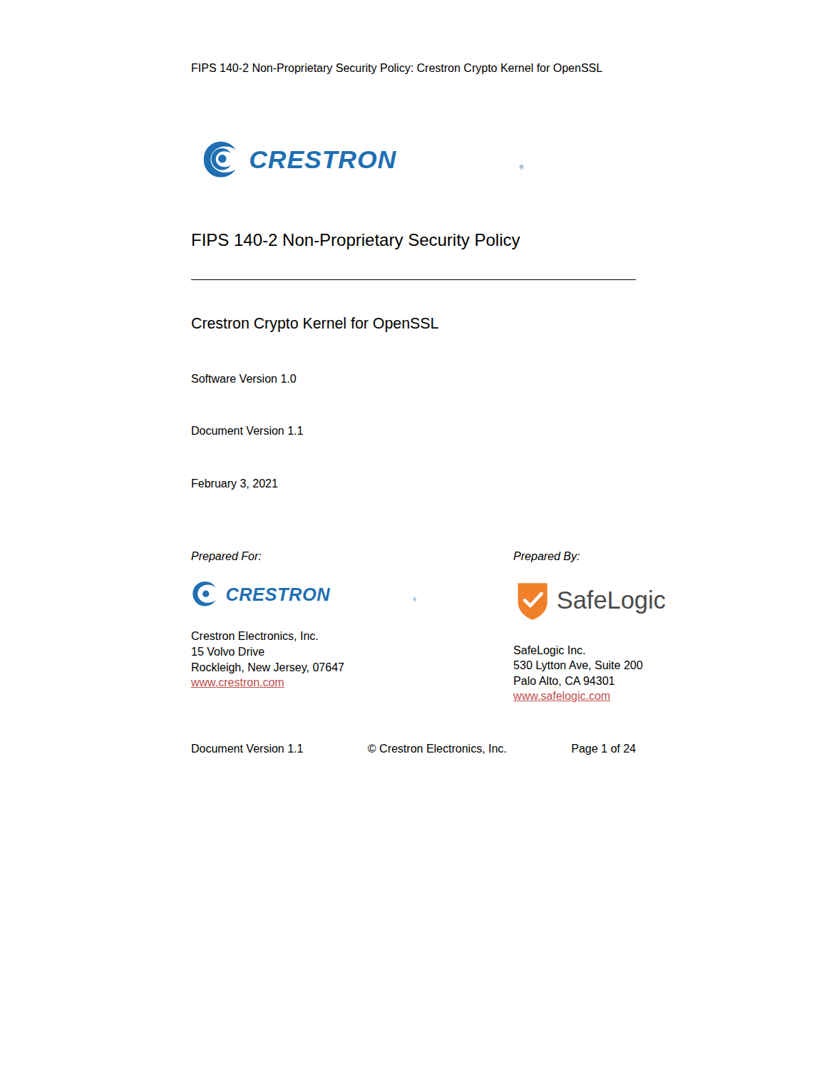FIPS 140-2 Non-Proprietary Security Policy: Crestron Crypto Kernel for OpenSSL
CRESTRON ®
FIPS 140-2 Non-Proprietary Security Policy
Crestron Crypto Kernel for OpenSSL
Software Version 1.0
Document Version 1.1
February 3, 2021
Prepared For:
CRESTRON ®
Crestron Electronics, Inc.
15 Volvo Drive
Rockleigh, New Jersey, 07647
www.crestron.com
Prepared By:
SafeLogic
SafeLogic Inc.
530 Lytton Ave, Suite 200
Palo Alto, CA 94301
www.safelogic.com
Document Version 1.1
© Crestron Electronics, Inc.
Page 1 of 24